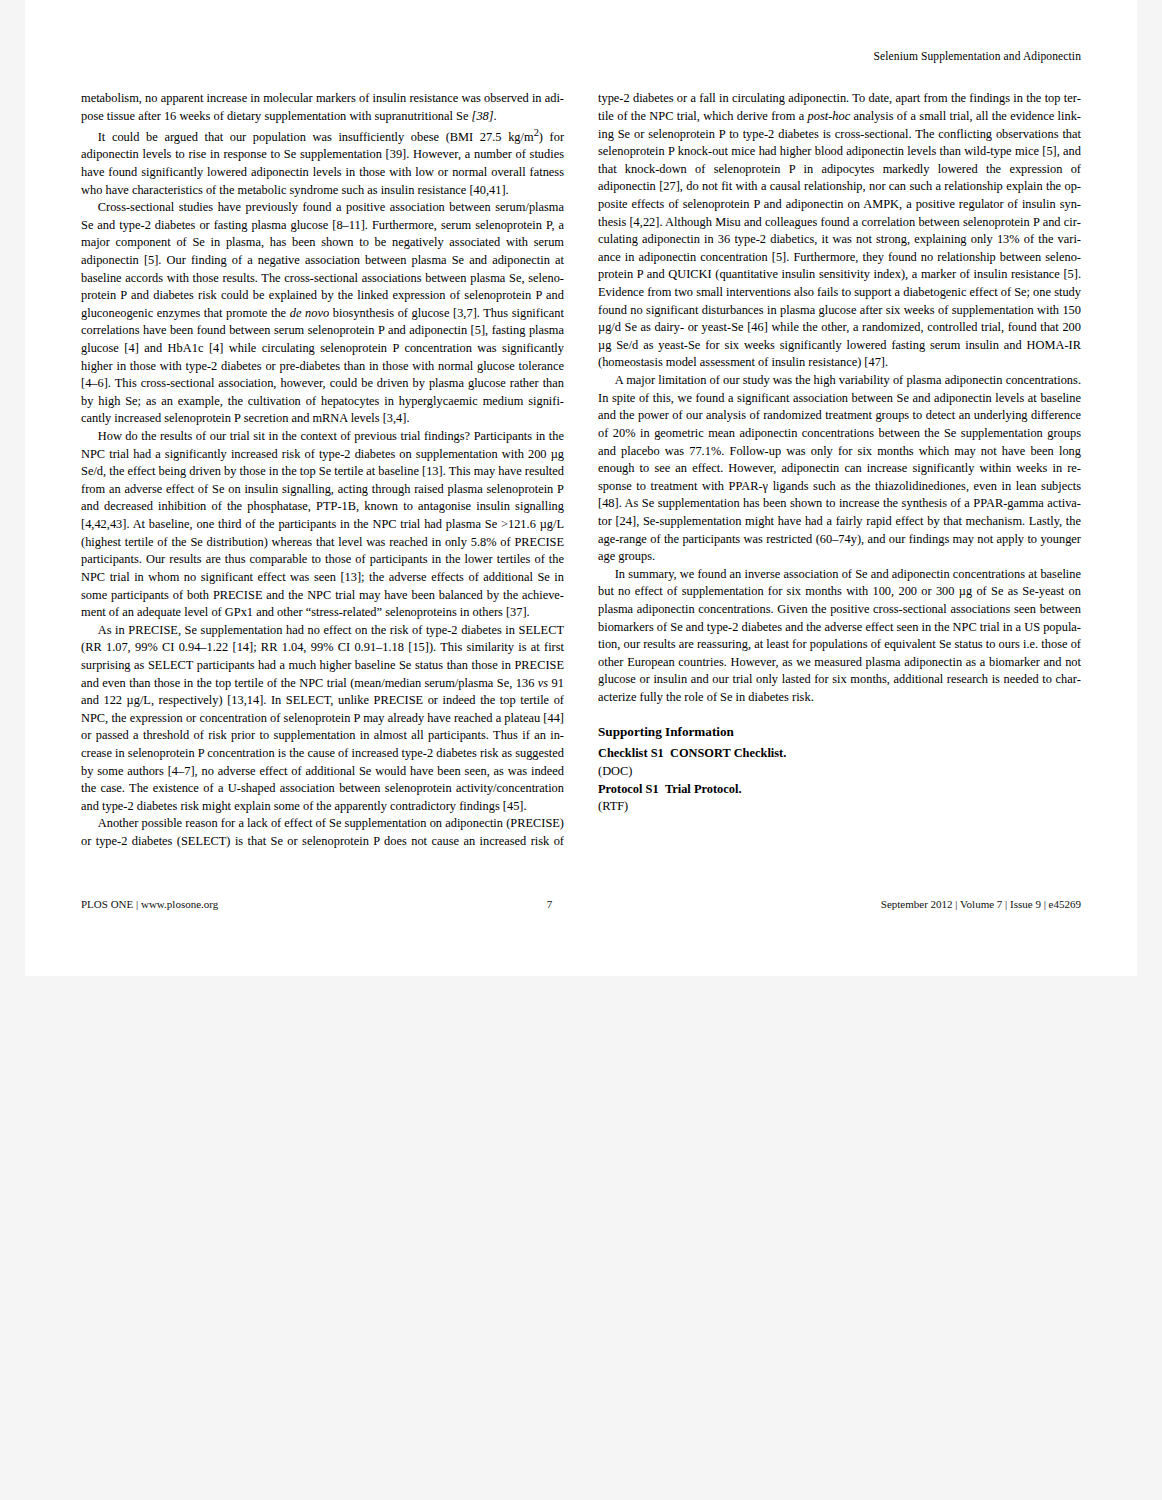Selenium Supplementation and Adiponectin
metabolism, no apparent increase in molecular markers of insulin resistance was observed in adipose tissue after 16 weeks of dietary supplementation with supranutritional Se [38].
It could be argued that our population was insufficiently obese (BMI 27.5 kg/m2) for adiponectin levels to rise in response to Se supplementation [39]. However, a number of studies have found significantly lowered adiponectin levels in those with low or normal overall fatness who have characteristics of the metabolic syndrome such as insulin resistance [40,41].
Cross-sectional studies have previously found a positive association between serum/plasma Se and type-2 diabetes or fasting plasma glucose [8–11]. Furthermore, serum selenoprotein P, a major component of Se in plasma, has been shown to be negatively associated with serum adiponectin [5]. Our finding of a negative association between plasma Se and adiponectin at baseline accords with those results. The cross-sectional associations between plasma Se, selenoprotein P and diabetes risk could be explained by the linked expression of selenoprotein P and gluconeogenic enzymes that promote the de novo biosynthesis of glucose [3,7]. Thus significant correlations have been found between serum selenoprotein P and adiponectin [5], fasting plasma glucose [4] and HbA1c [4] while circulating selenoprotein P concentration was significantly higher in those with type-2 diabetes or pre-diabetes than in those with normal glucose tolerance [4–6]. This cross-sectional association, however, could be driven by plasma glucose rather than by high Se; as an example, the cultivation of hepatocytes in hyperglycaemic medium significantly increased selenoprotein P secretion and mRNA levels [3,4].
How do the results of our trial sit in the context of previous trial findings? Participants in the NPC trial had a significantly increased risk of type-2 diabetes on supplementation with 200 µg Se/d, the effect being driven by those in the top Se tertile at baseline [13]. This may have resulted from an adverse effect of Se on insulin signalling, acting through raised plasma selenoprotein P and decreased inhibition of the phosphatase, PTP-1B, known to antagonise insulin signalling [4,42,43]. At baseline, one third of the participants in the NPC trial had plasma Se >121.6 µg/L (highest tertile of the Se distribution) whereas that level was reached in only 5.8% of PRECISE participants. Our results are thus comparable to those of participants in the lower tertiles of the NPC trial in whom no significant effect was seen [13]; the adverse effects of additional Se in some participants of both PRECISE and the NPC trial may have been balanced by the achievement of an adequate level of GPx1 and other “stress-related” selenoproteins in others [37].
As in PRECISE, Se supplementation had no effect on the risk of type-2 diabetes in SELECT (RR 1.07, 99% CI 0.94–1.22 [14]; RR 1.04, 99% CI 0.91–1.18 [15]). This similarity is at first surprising as SELECT participants had a much higher baseline Se status than those in PRECISE and even than those in the top tertile of the NPC trial (mean/median serum/plasma Se, 136 vs 91 and 122 µg/L, respectively) [13,14]. In SELECT, unlike PRECISE or indeed the top tertile of NPC, the expression or concentration of selenoprotein P may already have reached a plateau [44] or passed a threshold of risk prior to supplementation in almost all participants. Thus if an increase in selenoprotein P concentration is the cause of increased type-2 diabetes risk as suggested by some authors [4–7], no adverse effect of additional Se would have been seen, as was indeed the case. The existence of a U-shaped association between selenoprotein activity/concentration and type-2 diabetes risk might explain some of the apparently contradictory findings [45].
Another possible reason for a lack of effect of Se supplementation on adiponectin (PRECISE) or type-2 diabetes (SELECT) is that Se or selenoprotein P does not cause an increased risk of type-2 diabetes or a fall in circulating adiponectin. To date, apart from the findings in the top tertile of the NPC trial, which derive from a post-hoc analysis of a small trial, all the evidence linking Se or selenoprotein P to type-2 diabetes is cross-sectional. The conflicting observations that selenoprotein P knock-out mice had higher blood adiponectin levels than wild-type mice [5], and that knock-down of selenoprotein P in adipocytes markedly lowered the expression of adiponectin [27], do not fit with a causal relationship, nor can such a relationship explain the opposite effects of selenoprotein P and adiponectin on AMPK, a positive regulator of insulin synthesis [4,22]. Although Misu and colleagues found a correlation between selenoprotein P and circulating adiponectin in 36 type-2 diabetics, it was not strong, explaining only 13% of the variance in adiponectin concentration [5]. Furthermore, they found no relationship between selenoprotein P and QUICKI (quantitative insulin sensitivity index), a marker of insulin resistance [5]. Evidence from two small interventions also fails to support a diabetogenic effect of Se; one study found no significant disturbances in plasma glucose after six weeks of supplementation with 150 µg/d Se as dairy- or yeast-Se [46] while the other, a randomized, controlled trial, found that 200 µg Se/d as yeast-Se for six weeks significantly lowered fasting serum insulin and HOMA-IR (homeostasis model assessment of insulin resistance) [47].
A major limitation of our study was the high variability of plasma adiponectin concentrations. In spite of this, we found a significant association between Se and adiponectin levels at baseline and the power of our analysis of randomized treatment groups to detect an underlying difference of 20% in geometric mean adiponectin concentrations between the Se supplementation groups and placebo was 77.1%. Follow-up was only for six months which may not have been long enough to see an effect. However, adiponectin can increase significantly within weeks in response to treatment with PPAR-γ ligands such as the thiazolidinediones, even in lean subjects [48]. As Se supplementation has been shown to increase the synthesis of a PPAR-gamma activator [24], Se-supplementation might have had a fairly rapid effect by that mechanism. Lastly, the age-range of the participants was restricted (60–74y), and our findings may not apply to younger age groups.
In summary, we found an inverse association of Se and adiponectin concentrations at baseline but no effect of supplementation for six months with 100, 200 or 300 µg of Se as Se-yeast on plasma adiponectin concentrations. Given the positive cross-sectional associations seen between biomarkers of Se and type-2 diabetes and the adverse effect seen in the NPC trial in a US population, our results are reassuring, at least for populations of equivalent Se status to ours i.e. those of other European countries. However, as we measured plasma adiponectin as a biomarker and not glucose or insulin and our trial only lasted for six months, additional research is needed to characterize fully the role of Se in diabetes risk.
Supporting Information
Checklist S1 CONSORT Checklist.(DOC)
Protocol S1 Trial Protocol.(RTF)
PLOS ONE | www.plosone.org
7
September 2012 | Volume 7 | Issue 9 | e45269